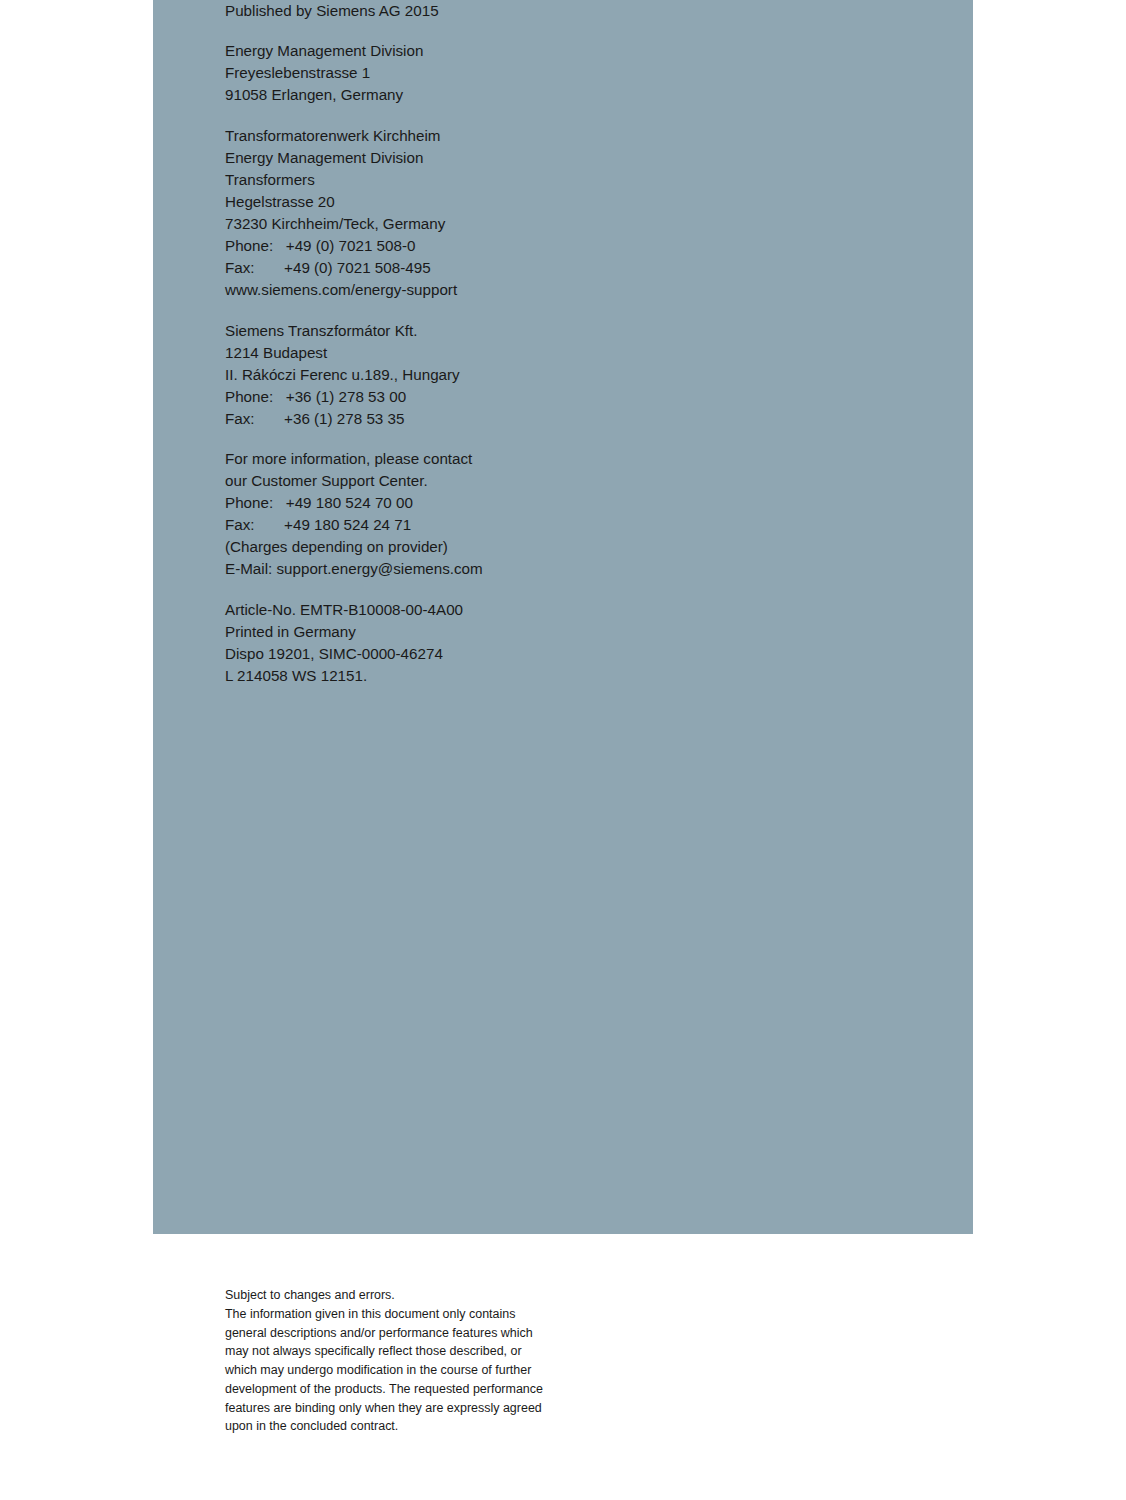Published by Siemens AG 2015
Energy Management Division
Freyeslebenstrasse 1
91058 Erlangen, Germany
Transformatorenwerk Kirchheim
Energy Management Division
Transformers
Hegelstrasse 20
73230 Kirchheim/Teck, Germany
Phone: +49 (0) 7021 508-0
Fax: +49 (0) 7021 508-495
www.siemens.com/energy-support
Siemens Transzformátor Kft.
1214 Budapest
II. Rákóczi Ferenc u.189., Hungary
Phone: +36 (1) 278 53 00
Fax: +36 (1) 278 53 35
For more information, please contact
our Customer Support Center.
Phone: +49 180 524 70 00
Fax: +49 180 524 24 71
(Charges depending on provider)
E-Mail: support.energy@siemens.com
Article-No. EMTR-B10008-00-4A00
Printed in Germany
Dispo 19201, SIMC-0000-46274
L 214058 WS 12151.
Subject to changes and errors.
The information given in this document only contains general descriptions and/or performance features which may not always specifically reflect those described, or which may undergo modification in the course of further development of the products. The requested performance features are binding only when they are expressly agreed upon in the concluded contract.